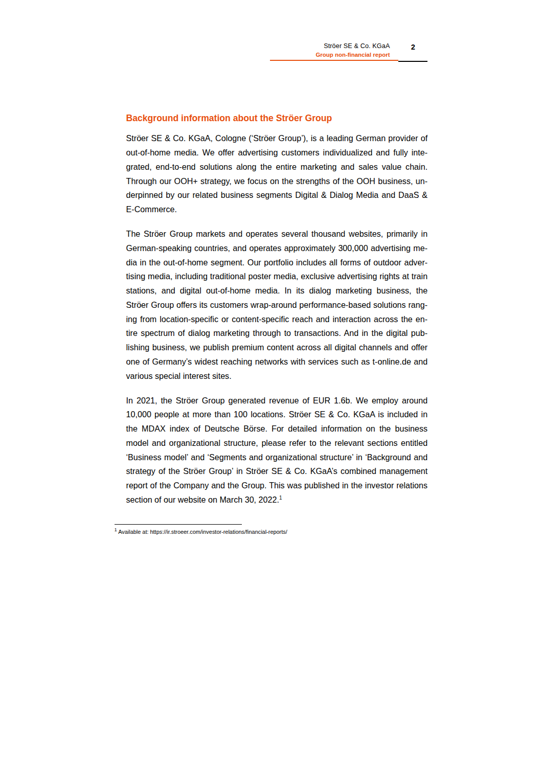Ströer SE & Co. KGaA
Group non-financial report
2
Background information about the Ströer Group
Ströer SE & Co. KGaA, Cologne (‘Ströer Group’), is a leading German provider of out-of-home media. We offer advertising customers individualized and fully integrated, end-to-end solutions along the entire marketing and sales value chain. Through our OOH+ strategy, we focus on the strengths of the OOH business, underpinned by our related business segments Digital & Dialog Media and DaaS & E-Commerce.
The Ströer Group markets and operates several thousand websites, primarily in German-speaking countries, and operates approximately 300,000 advertising media in the out-of-home segment. Our portfolio includes all forms of outdoor advertising media, including traditional poster media, exclusive advertising rights at train stations, and digital out-of-home media. In its dialog marketing business, the Ströer Group offers its customers wrap-around performance-based solutions ranging from location-specific or content-specific reach and interaction across the entire spectrum of dialog marketing through to transactions. And in the digital publishing business, we publish premium content across all digital channels and offer one of Germany’s widest reaching networks with services such as t-online.de and various special interest sites.
In 2021, the Ströer Group generated revenue of EUR 1.6b. We employ around 10,000 people at more than 100 locations. Ströer SE & Co. KGaA is included in the MDAX index of Deutsche Börse. For detailed information on the business model and organizational structure, please refer to the relevant sections entitled ‘Business model’ and ‘Segments and organizational structure’ in ‘Background and strategy of the Ströer Group’ in Ströer SE & Co. KGaA’s combined management report of the Company and the Group. This was published in the investor relations section of our website on March 30, 2022.1
1 Available at: https://ir.stroeer.com/investor-relations/financial-reports/